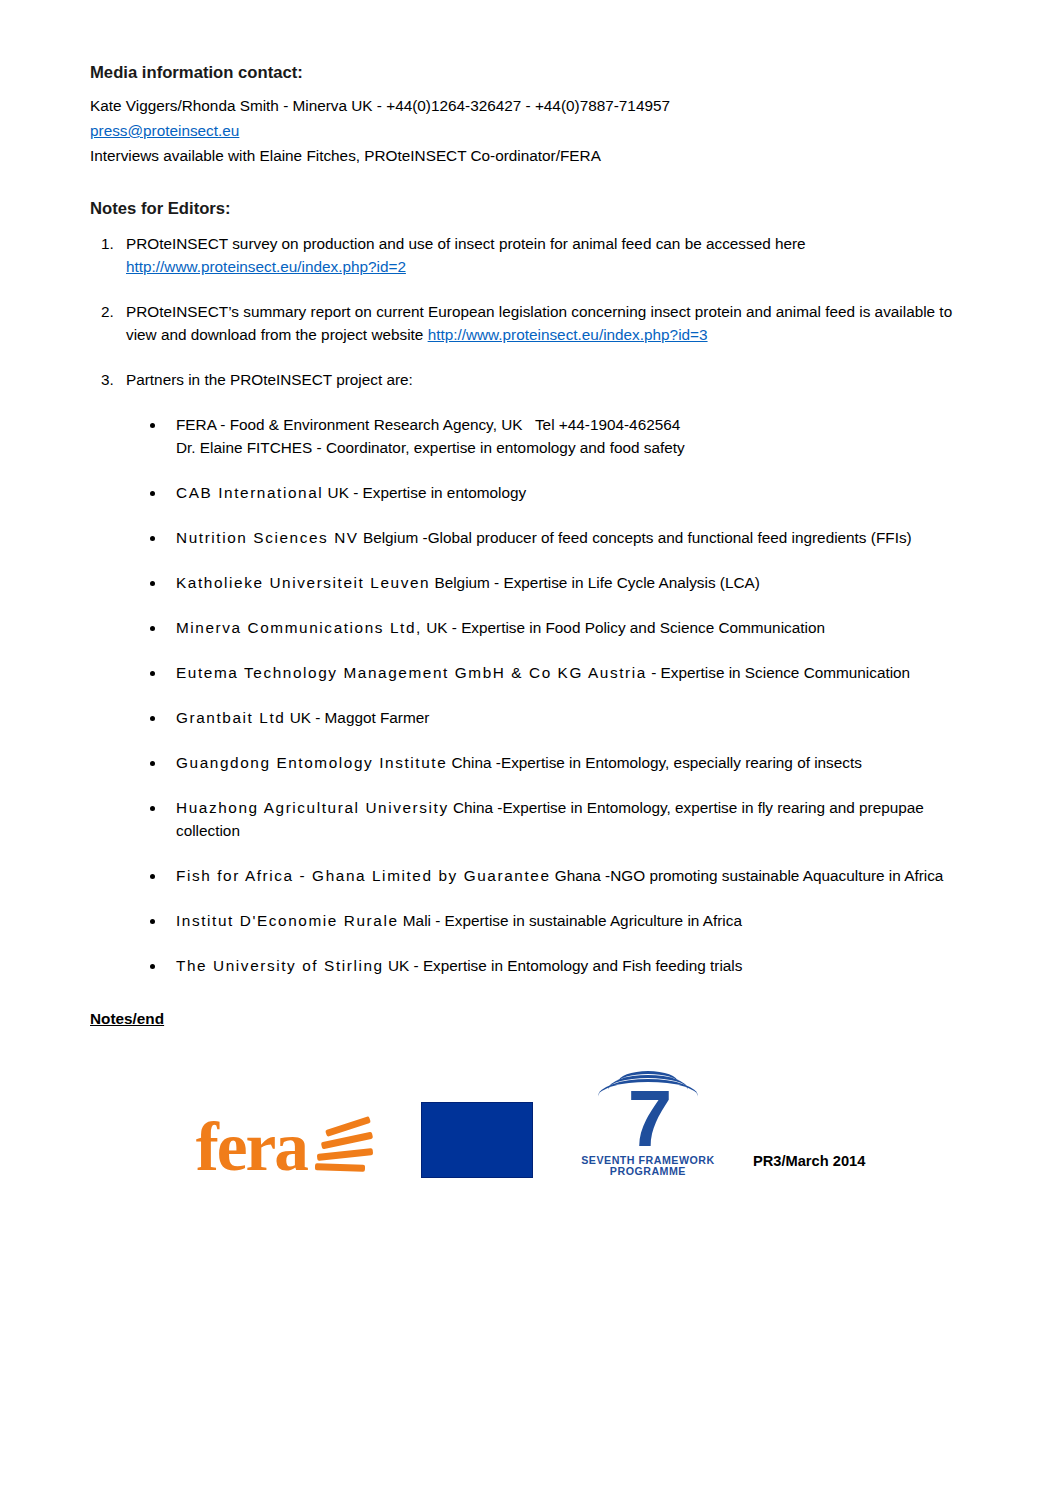Media information contact:
Kate Viggers/Rhonda Smith - Minerva UK - +44(0)1264-326427 - +44(0)7887-714957
press@proteinsect.eu
Interviews available with Elaine Fitches, PROteINSECT Co-ordinator/FERA
Notes for Editors:
PROteINSECT survey on production and use of insect protein for animal feed can be accessed here http://www.proteinsect.eu/index.php?id=2
PROteINSECT’s summary report on current European legislation concerning insect protein and animal feed is available to view and download from the project website http://www.proteinsect.eu/index.php?id=3
Partners in the PROteINSECT project are:
FERA - Food & Environment Research Agency, UK Tel +44-1904-462564
Dr. Elaine FITCHES - Coordinator, expertise in entomology and food safety
CAB International UK - Expertise in entomology
Nutrition Sciences NV Belgium -Global producer of feed concepts and functional feed ingredients (FFIs)
Katholieke Universiteit Leuven Belgium - Expertise in Life Cycle Analysis (LCA)
Minerva Communications Ltd, UK - Expertise in Food Policy and Science Communication
Eutema Technology Management GmbH & Co KG Austria - Expertise in Science Communication
Grantbait Ltd UK - Maggot Farmer
Guangdong Entomology Institute China -Expertise in Entomology, especially rearing of insects
Huazhong Agricultural University China -Expertise in Entomology, expertise in fly rearing and prepupae collection
Fish for Africa - Ghana Limited by Guarantee Ghana -NGO promoting sustainable Aquaculture in Africa
Institut D'Economie Rurale Mali - Expertise in sustainable Agriculture in Africa
The University of Stirling UK - Expertise in Entomology and Fish feeding trials
Notes/end
fera
7
SEVENTH FRAMEWORK
PROGRAMME
PR3/March 2014